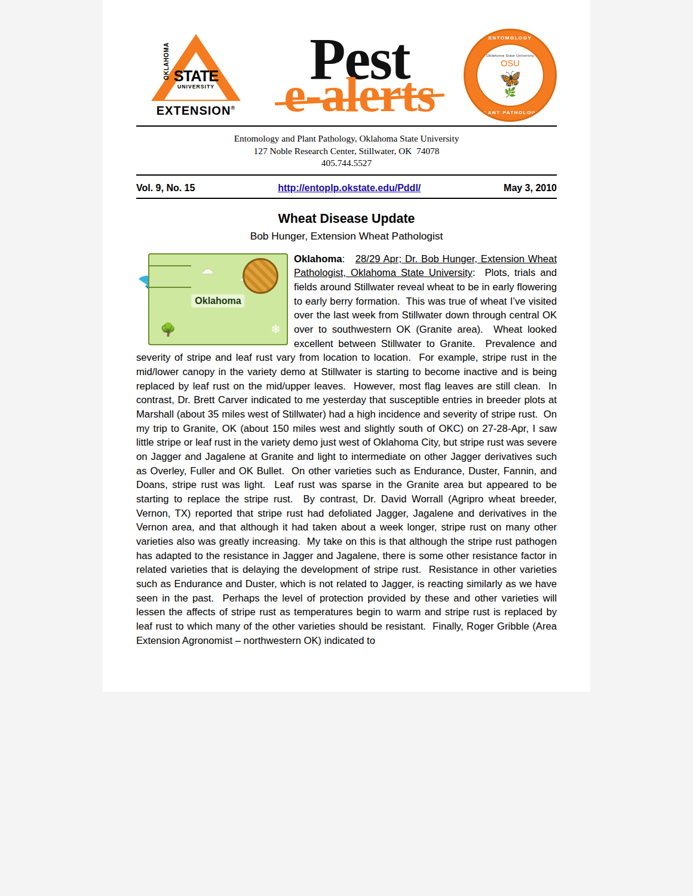OKLAHOMA
STATE
UNIVERSITY
EXTENSION®
Pest
e-alerts
Entomology
Oklahoma State University
OSU
🦋
🌿
Plant Pathology
Entomology and Plant Pathology, Oklahoma State University
127 Noble Research Center, Stillwater, OK 74078
405.744.5527
Vol. 9, No. 15 http://entoplp.okstate.edu/Pddl/ May 3, 2010
Wheat Disease Update
Bob Hunger, Extension Wheat Pathologist
🐦
☁
☁
Oklahoma
🌳
❄
Oklahoma: 28/29 Apr; Dr. Bob Hunger, Extension Wheat Pathologist, Oklahoma State University: Plots, trials and fields around Stillwater reveal wheat to be in early flowering to early berry formation. This was true of wheat I’ve visited over the last week from Stillwater down through central OK over to southwestern OK (Granite area). Wheat looked excellent between Stillwater to Granite. Prevalence and severity of stripe and leaf rust vary from location to location. For example, stripe rust in the mid/lower canopy in the variety demo at Stillwater is starting to become inactive and is being replaced by leaf rust on the mid/upper leaves. However, most flag leaves are still clean. In contrast, Dr. Brett Carver indicated to me yesterday that susceptible entries in breeder plots at Marshall (about 35 miles west of Stillwater) had a high incidence and severity of stripe rust. On my trip to Granite, OK (about 150 miles west and slightly south of OKC) on 27-28-Apr, I saw little stripe or leaf rust in the variety demo just west of Oklahoma City, but stripe rust was severe on Jagger and Jagalene at Granite and light to intermediate on other Jagger derivatives such as Overley, Fuller and OK Bullet. On other varieties such as Endurance, Duster, Fannin, and Doans, stripe rust was light. Leaf rust was sparse in the Granite area but appeared to be starting to replace the stripe rust. By contrast, Dr. David Worrall (Agripro wheat breeder, Vernon, TX) reported that stripe rust had defoliated Jagger, Jagalene and derivatives in the Vernon area, and that although it had taken about a week longer, stripe rust on many other varieties also was greatly increasing. My take on this is that although the stripe rust pathogen has adapted to the resistance in Jagger and Jagalene, there is some other resistance factor in related varieties that is delaying the development of stripe rust. Resistance in other varieties such as Endurance and Duster, which is not related to Jagger, is reacting similarly as we have seen in the past. Perhaps the level of protection provided by these and other varieties will lessen the affects of stripe rust as temperatures begin to warm and stripe rust is replaced by leaf rust to which many of the other varieties should be resistant. Finally, Roger Gribble (Area Extension Agronomist – northwestern OK) indicated to